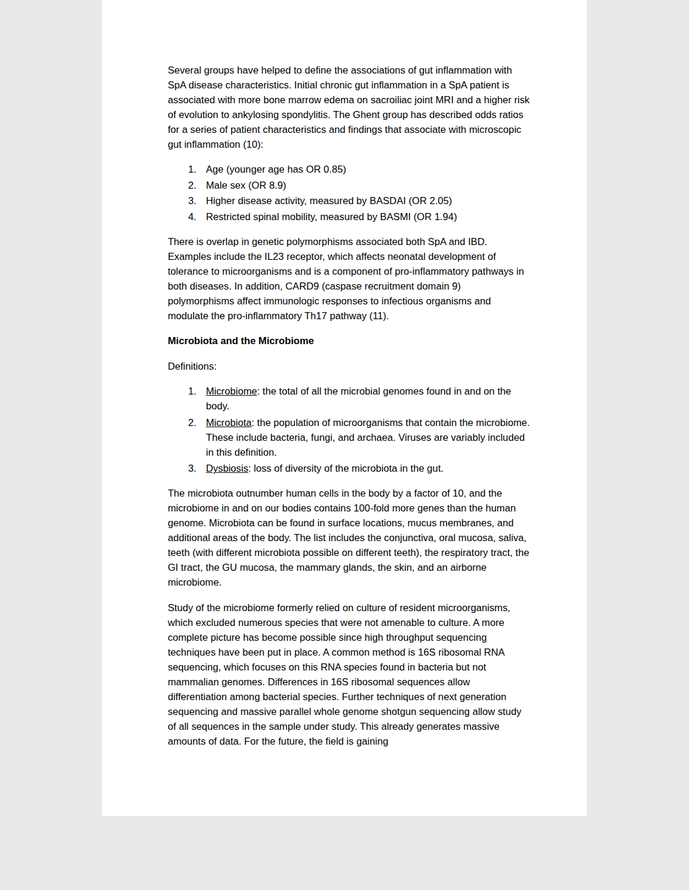Several groups have helped to define the associations of gut inflammation with SpA disease characteristics. Initial chronic gut inflammation in a SpA patient is associated with more bone marrow edema on sacroiliac joint MRI and a higher risk of evolution to ankylosing spondylitis. The Ghent group has described odds ratios for a series of patient characteristics and findings that associate with microscopic gut inflammation (10):
Age (younger age has OR 0.85)
Male sex (OR 8.9)
Higher disease activity, measured by BASDAI (OR 2.05)
Restricted spinal mobility, measured by BASMI (OR 1.94)
There is overlap in genetic polymorphisms associated both SpA and IBD. Examples include the IL23 receptor, which affects neonatal development of tolerance to microorganisms and is a component of pro-inflammatory pathways in both diseases. In addition, CARD9 (caspase recruitment domain 9) polymorphisms affect immunologic responses to infectious organisms and modulate the pro-inflammatory Th17 pathway (11).
Microbiota and the Microbiome
Definitions:
Microbiome: the total of all the microbial genomes found in and on the body.
Microbiota: the population of microorganisms that contain the microbiome. These include bacteria, fungi, and archaea. Viruses are variably included in this definition.
Dysbiosis: loss of diversity of the microbiota in the gut.
The microbiota outnumber human cells in the body by a factor of 10, and the microbiome in and on our bodies contains 100-fold more genes than the human genome. Microbiota can be found in surface locations, mucus membranes, and additional areas of the body. The list includes the conjunctiva, oral mucosa, saliva, teeth (with different microbiota possible on different teeth), the respiratory tract, the GI tract, the GU mucosa, the mammary glands, the skin, and an airborne microbiome.
Study of the microbiome formerly relied on culture of resident microorganisms, which excluded numerous species that were not amenable to culture. A more complete picture has become possible since high throughput sequencing techniques have been put in place. A common method is 16S ribosomal RNA sequencing, which focuses on this RNA species found in bacteria but not mammalian genomes. Differences in 16S ribosomal sequences allow differentiation among bacterial species. Further techniques of next generation sequencing and massive parallel whole genome shotgun sequencing allow study of all sequences in the sample under study. This already generates massive amounts of data. For the future, the field is gaining